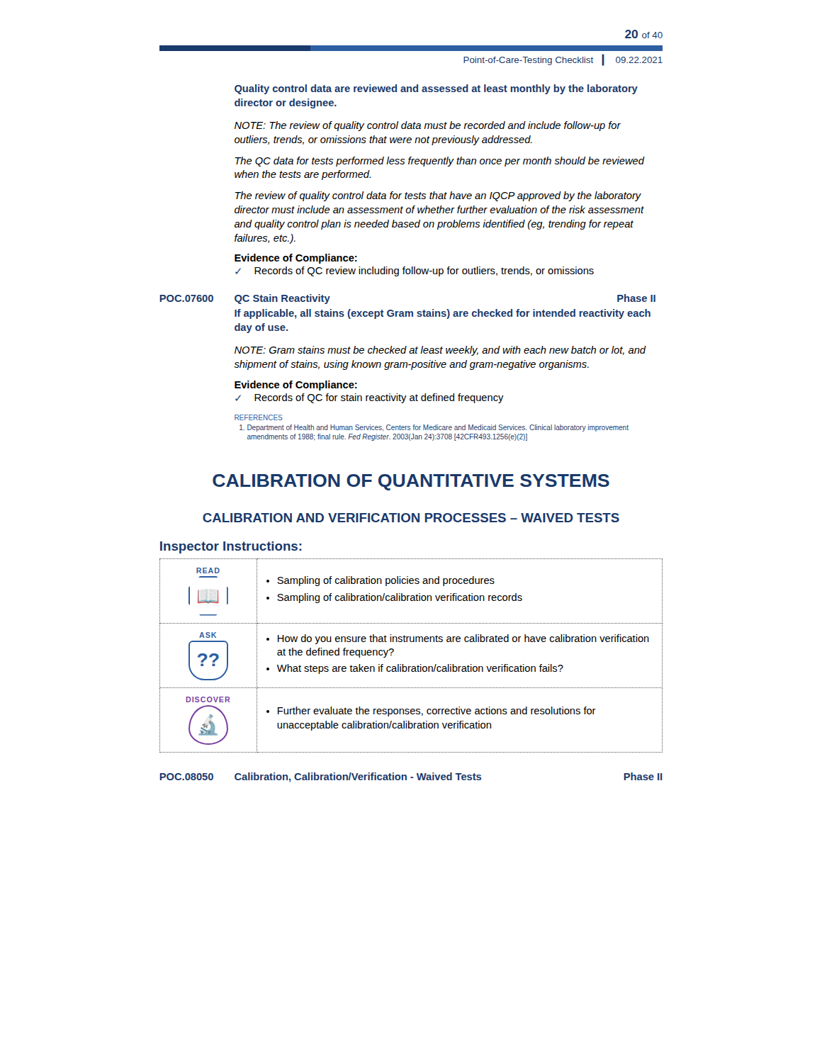20 of 40
Point-of-Care-Testing Checklist ┃ 09.22.2021
Quality control data are reviewed and assessed at least monthly by the laboratory director or designee.
NOTE: The review of quality control data must be recorded and include follow-up for outliers, trends, or omissions that were not previously addressed.
The QC data for tests performed less frequently than once per month should be reviewed when the tests are performed.
The review of quality control data for tests that have an IQCP approved by the laboratory director must include an assessment of whether further evaluation of the risk assessment and quality control plan is needed based on problems identified (eg, trending for repeat failures, etc.).
Evidence of Compliance:
✓Records of QC review including follow-up for outliers, trends, or omissions
POC.07600
QC Stain Reactivity
Phase II
If applicable, all stains (except Gram stains) are checked for intended reactivity each day of use.
NOTE: Gram stains must be checked at least weekly, and with each new batch or lot, and shipment of stains, using known gram-positive and gram-negative organisms.
Evidence of Compliance:
✓Records of QC for stain reactivity at defined frequency
REFERENCES
Department of Health and Human Services, Centers for Medicare and Medicaid Services. Clinical laboratory improvement amendments of 1988; final rule. Fed Register. 2003(Jan 24):3708 [42CFR493.1256(e)(2)]
CALIBRATION OF QUANTITATIVE SYSTEMS
CALIBRATION AND VERIFICATION PROCESSES – WAIVED TESTS
Inspector Instructions:
| READ 📖 | Sampling of calibration policies and procedures Sampling of calibration/calibration verification records |
| ASK ?? | How do you ensure that instruments are calibrated or have calibration verification at the defined frequency? What steps are taken if calibration/calibration verification fails? |
| DISCOVER 🔬 | Further evaluate the responses, corrective actions and resolutions for unacceptable calibration/calibration verification |
POC.08050
Calibration, Calibration/Verification - Waived Tests
Phase II